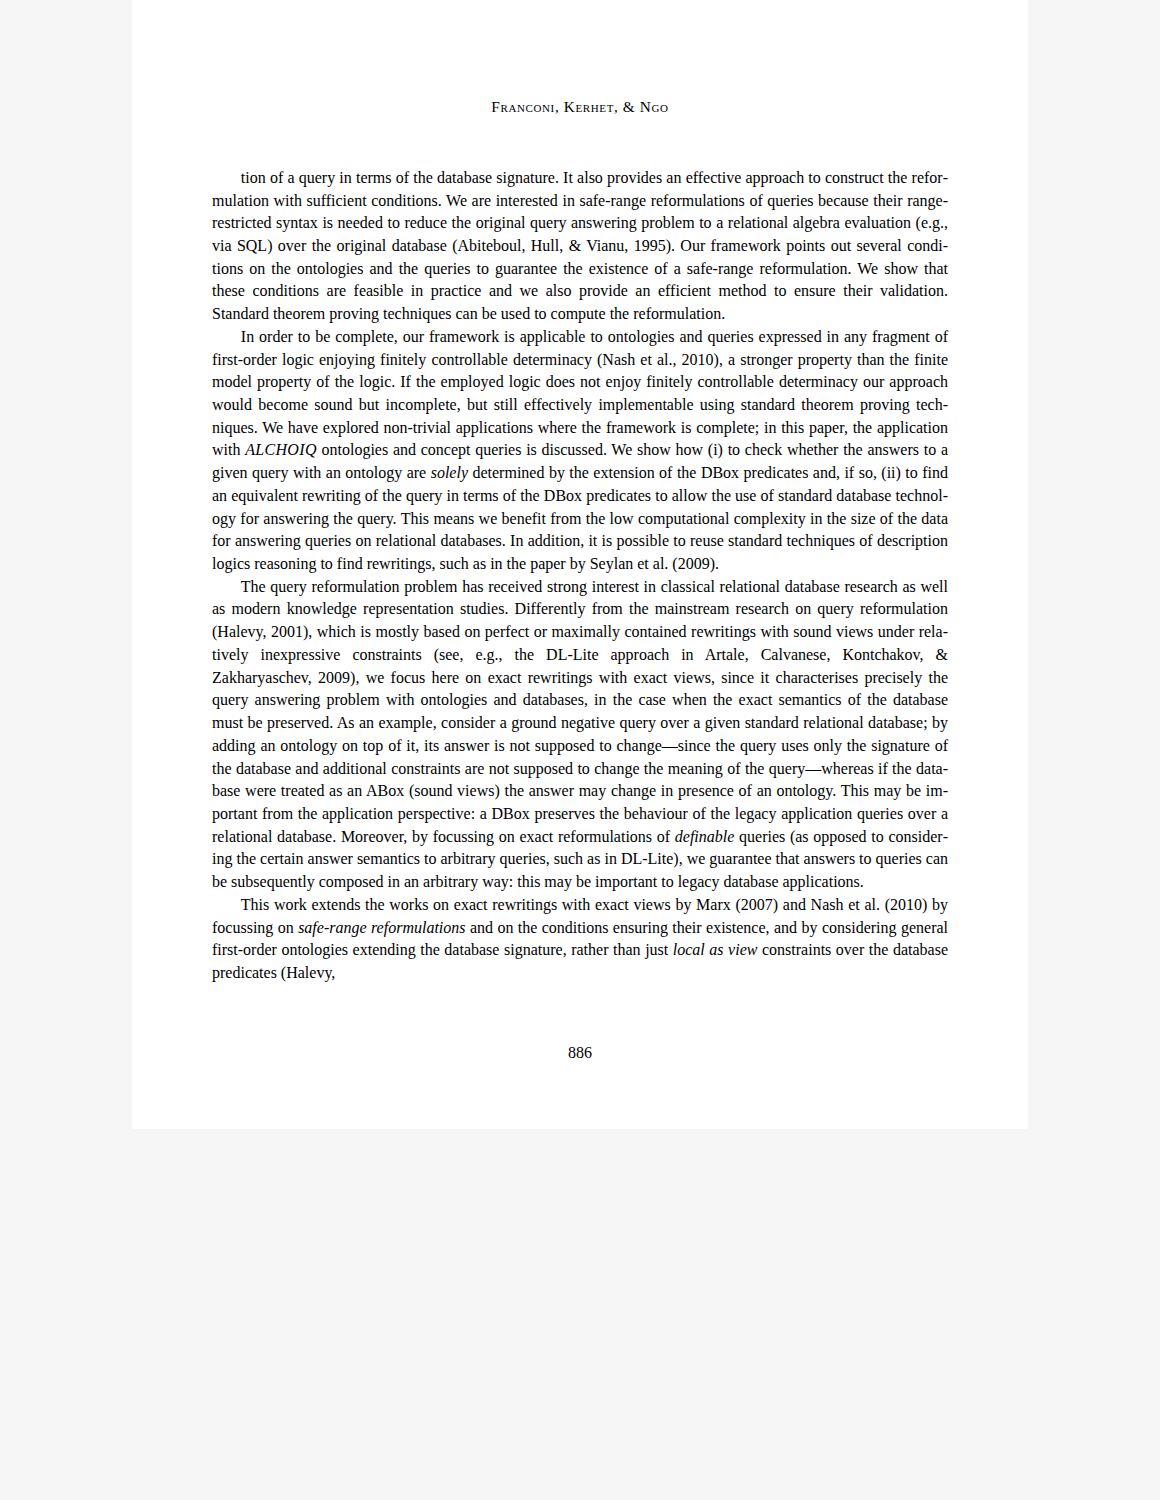Franconi, Kerhet, & Ngo
tion of a query in terms of the database signature. It also provides an effective approach to construct the reformulation with sufficient conditions. We are interested in safe-range reformulations of queries because their range-restricted syntax is needed to reduce the original query answering problem to a relational algebra evaluation (e.g., via SQL) over the original database (Abiteboul, Hull, & Vianu, 1995). Our framework points out several conditions on the ontologies and the queries to guarantee the existence of a safe-range reformulation. We show that these conditions are feasible in practice and we also provide an efficient method to ensure their validation. Standard theorem proving techniques can be used to compute the reformulation.
In order to be complete, our framework is applicable to ontologies and queries expressed in any fragment of first-order logic enjoying finitely controllable determinacy (Nash et al., 2010), a stronger property than the finite model property of the logic. If the employed logic does not enjoy finitely controllable determinacy our approach would become sound but incomplete, but still effectively implementable using standard theorem proving techniques. We have explored non-trivial applications where the framework is complete; in this paper, the application with ALCHOIQ ontologies and concept queries is discussed. We show how (i) to check whether the answers to a given query with an ontology are solely determined by the extension of the DBox predicates and, if so, (ii) to find an equivalent rewriting of the query in terms of the DBox predicates to allow the use of standard database technology for answering the query. This means we benefit from the low computational complexity in the size of the data for answering queries on relational databases. In addition, it is possible to reuse standard techniques of description logics reasoning to find rewritings, such as in the paper by Seylan et al. (2009).
The query reformulation problem has received strong interest in classical relational database research as well as modern knowledge representation studies. Differently from the mainstream research on query reformulation (Halevy, 2001), which is mostly based on perfect or maximally contained rewritings with sound views under relatively inexpressive constraints (see, e.g., the DL-Lite approach in Artale, Calvanese, Kontchakov, & Zakharyaschev, 2009), we focus here on exact rewritings with exact views, since it characterises precisely the query answering problem with ontologies and databases, in the case when the exact semantics of the database must be preserved. As an example, consider a ground negative query over a given standard relational database; by adding an ontology on top of it, its answer is not supposed to change—since the query uses only the signature of the database and additional constraints are not supposed to change the meaning of the query—whereas if the database were treated as an ABox (sound views) the answer may change in presence of an ontology. This may be important from the application perspective: a DBox preserves the behaviour of the legacy application queries over a relational database. Moreover, by focussing on exact reformulations of definable queries (as opposed to considering the certain answer semantics to arbitrary queries, such as in DL-Lite), we guarantee that answers to queries can be subsequently composed in an arbitrary way: this may be important to legacy database applications.
This work extends the works on exact rewritings with exact views by Marx (2007) and Nash et al. (2010) by focussing on safe-range reformulations and on the conditions ensuring their existence, and by considering general first-order ontologies extending the database signature, rather than just local as view constraints over the database predicates (Halevy,
886